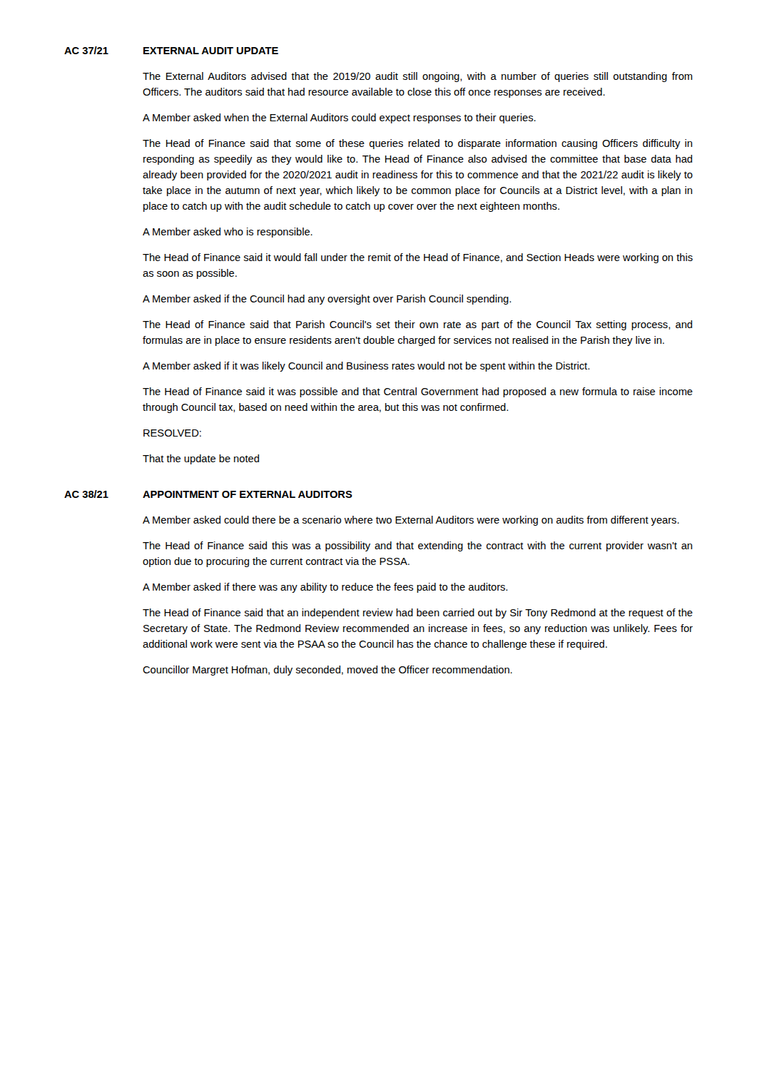AC 37/21 External Audit Update
The External Auditors advised that the 2019/20 audit still ongoing, with a number of queries still outstanding from Officers. The auditors said that had resource available to close this off once responses are received.
A Member asked when the External Auditors could expect responses to their queries.
The Head of Finance said that some of these queries related to disparate information causing Officers difficulty in responding as speedily as they would like to. The Head of Finance also advised the committee that base data had already been provided for the 2020/2021 audit in readiness for this to commence and that the 2021/22 audit is likely to take place in the autumn of next year, which likely to be common place for Councils at a District level, with a plan in place to catch up with the audit schedule to catch up cover over the next eighteen months.
A Member asked who is responsible.
The Head of Finance said it would fall under the remit of the Head of Finance, and Section Heads were working on this as soon as possible.
A Member asked if the Council had any oversight over Parish Council spending.
The Head of Finance said that Parish Council's set their own rate as part of the Council Tax setting process, and formulas are in place to ensure residents aren't double charged for services not realised in the Parish they live in.
A Member asked if it was likely Council and Business rates would not be spent within the District.
The Head of Finance said it was possible and that Central Government had proposed a new formula to raise income through Council tax, based on need within the area, but this was not confirmed.
RESOLVED:
That the update be noted
AC 38/21 Appointment of External Auditors
A Member asked could there be a scenario where two External Auditors were working on audits from different years.
The Head of Finance said this was a possibility and that extending the contract with the current provider wasn't an option due to procuring the current contract via the PSSA.
A Member asked if there was any ability to reduce the fees paid to the auditors.
The Head of Finance said that an independent review had been carried out by Sir Tony Redmond at the request of the Secretary of State. The Redmond Review recommended an increase in fees, so any reduction was unlikely. Fees for additional work were sent via the PSAA so the Council has the chance to challenge these if required.
Councillor Margret Hofman, duly seconded, moved the Officer recommendation.